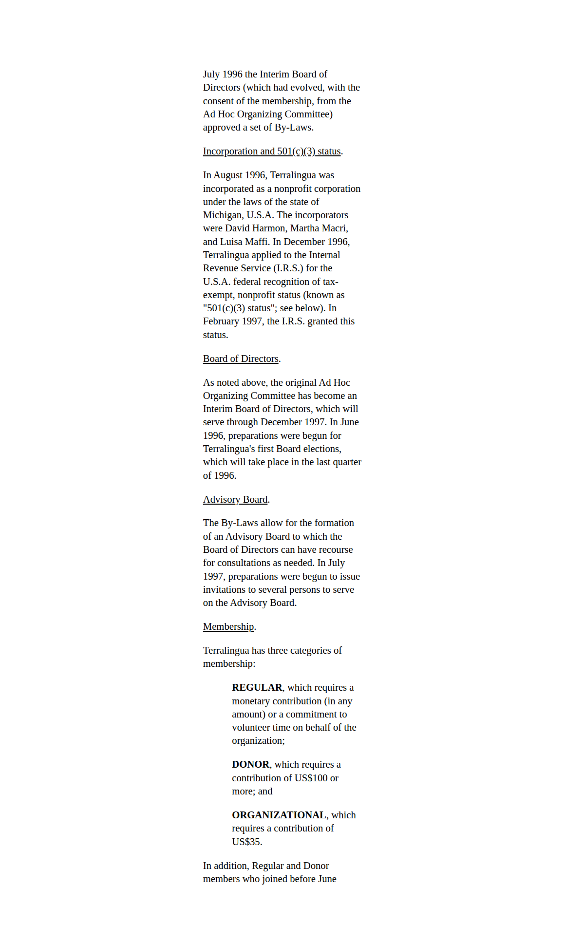July 1996 the Interim Board of Directors (which had evolved, with the consent of the membership, from the Ad Hoc Organizing Committee) approved a set of By-Laws.
Incorporation and 501(c)(3) status.
In August 1996, Terralingua was incorporated as a nonprofit corporation under the laws of the state of Michigan, U.S.A. The incorporators were David Harmon, Martha Macri, and Luisa Maffi. In December 1996, Terralingua applied to the Internal Revenue Service (I.R.S.) for the U.S.A. federal recognition of tax-exempt, nonprofit status (known as "501(c)(3) status"; see below). In February 1997, the I.R.S. granted this status.
Board of Directors.
As noted above, the original Ad Hoc Organizing Committee has become an Interim Board of Directors, which will serve through December 1997. In June 1996, preparations were begun for Terralingua's first Board elections, which will take place in the last quarter of 1996.
Advisory Board.
The By-Laws allow for the formation of an Advisory Board to which the Board of Directors can have recourse for consultations as needed. In July 1997, preparations were begun to issue invitations to several persons to serve on the Advisory Board.
Membership.
Terralingua has three categories of membership:
REGULAR, which requires a monetary contribution (in any amount) or a commitment to volunteer time on behalf of the organization;
DONOR, which requires a contribution of US$100 or more; and
ORGANIZATIONAL, which requires a contribution of US$35.
In addition, Regular and Donor members who joined before June